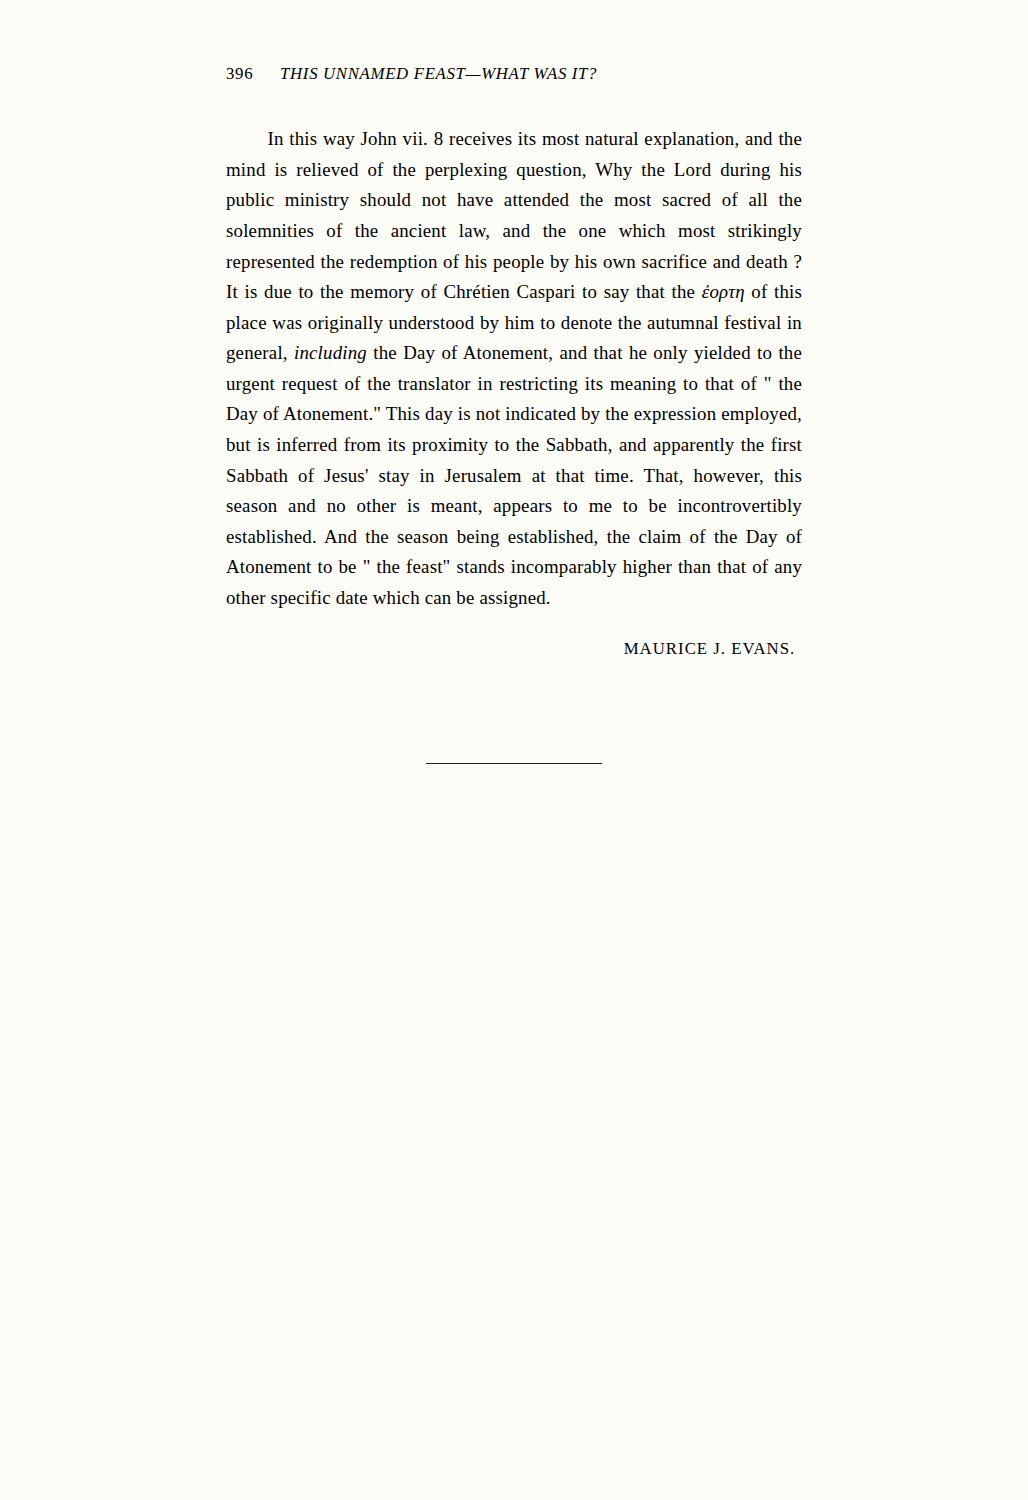396 THIS UNNAMED FEAST—WHAT WAS IT?
In this way John vii. 8 receives its most natural explanation, and the mind is relieved of the perplexing question, Why the Lord during his public ministry should not have attended the most sacred of all the solemnities of the ancient law, and the one which most strikingly represented the redemption of his people by his own sacrifice and death ? It is due to the memory of Chrétien Caspari to say that the ἐορτη of this place was originally understood by him to denote the autumnal festival in general, including the Day of Atonement, and that he only yielded to the urgent request of the translator in restricting its meaning to that of " the Day of Atonement." This day is not indicated by the expression employed, but is inferred from its proximity to the Sabbath, and apparently the first Sabbath of Jesus' stay in Jerusalem at that time. That, however, this season and no other is meant, appears to me to be incontrovertibly established. And the season being established, the claim of the Day of Atonement to be " the feast" stands incomparably higher than that of any other specific date which can be assigned.
MAURICE J. EVANS.